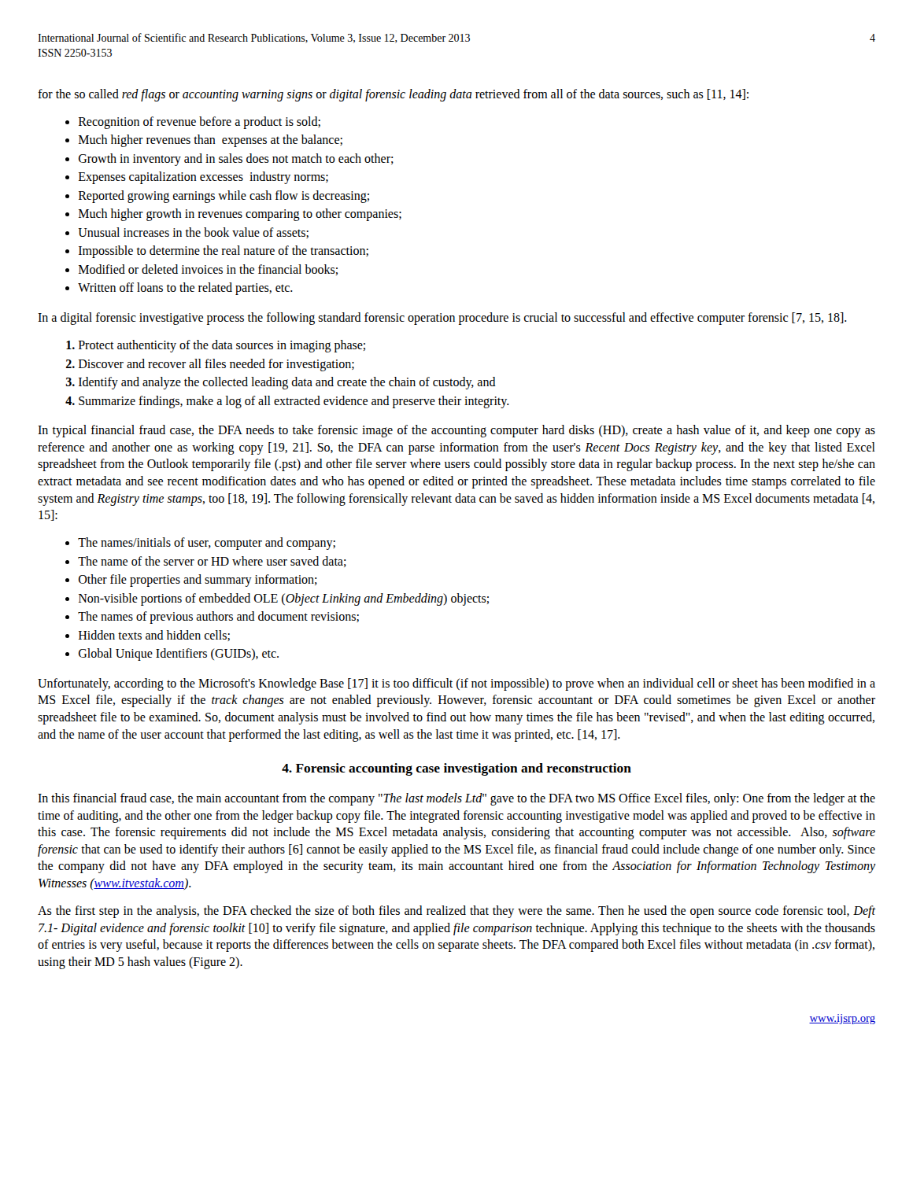International Journal of Scientific and Research Publications, Volume 3, Issue 12, December 2013
ISSN 2250-3153
4
for the so called red flags or accounting warning signs or digital forensic leading data retrieved from all of the data sources, such as [11, 14]:
Recognition of revenue before a product is sold;
Much higher revenues than expenses at the balance;
Growth in inventory and in sales does not match to each other;
Expenses capitalization excesses industry norms;
Reported growing earnings while cash flow is decreasing;
Much higher growth in revenues comparing to other companies;
Unusual increases in the book value of assets;
Impossible to determine the real nature of the transaction;
Modified or deleted invoices in the financial books;
Written off loans to the related parties, etc.
In a digital forensic investigative process the following standard forensic operation procedure is crucial to successful and effective computer forensic [7, 15, 18].
Protect authenticity of the data sources in imaging phase;
Discover and recover all files needed for investigation;
Identify and analyze the collected leading data and create the chain of custody, and
Summarize findings, make a log of all extracted evidence and preserve their integrity.
In typical financial fraud case, the DFA needs to take forensic image of the accounting computer hard disks (HD), create a hash value of it, and keep one copy as reference and another one as working copy [19, 21]. So, the DFA can parse information from the user's Recent Docs Registry key, and the key that listed Excel spreadsheet from the Outlook temporarily file (.pst) and other file server where users could possibly store data in regular backup process. In the next step he/she can extract metadata and see recent modification dates and who has opened or edited or printed the spreadsheet. These metadata includes time stamps correlated to file system and Registry time stamps, too [18, 19]. The following forensically relevant data can be saved as hidden information inside a MS Excel documents metadata [4, 15]:
The names/initials of user, computer and company;
The name of the server or HD where user saved data;
Other file properties and summary information;
Non-visible portions of embedded OLE (Object Linking and Embedding) objects;
The names of previous authors and document revisions;
Hidden texts and hidden cells;
Global Unique Identifiers (GUIDs), etc.
Unfortunately, according to the Microsoft's Knowledge Base [17] it is too difficult (if not impossible) to prove when an individual cell or sheet has been modified in a MS Excel file, especially if the track changes are not enabled previously. However, forensic accountant or DFA could sometimes be given Excel or another spreadsheet file to be examined. So, document analysis must be involved to find out how many times the file has been "revised", and when the last editing occurred, and the name of the user account that performed the last editing, as well as the last time it was printed, etc. [14, 17].
4. Forensic accounting case investigation and reconstruction
In this financial fraud case, the main accountant from the company "The last models Ltd" gave to the DFA two MS Office Excel files, only: One from the ledger at the time of auditing, and the other one from the ledger backup copy file. The integrated forensic accounting investigative model was applied and proved to be effective in this case. The forensic requirements did not include the MS Excel metadata analysis, considering that accounting computer was not accessible. Also, software forensic that can be used to identify their authors [6] cannot be easily applied to the MS Excel file, as financial fraud could include change of one number only. Since the company did not have any DFA employed in the security team, its main accountant hired one from the Association for Information Technology Testimony Witnesses (www.itvestak.com).
As the first step in the analysis, the DFA checked the size of both files and realized that they were the same. Then he used the open source code forensic tool, Deft 7.1- Digital evidence and forensic toolkit [10] to verify file signature, and applied file comparison technique. Applying this technique to the sheets with the thousands of entries is very useful, because it reports the differences between the cells on separate sheets. The DFA compared both Excel files without metadata (in .csv format), using their MD 5 hash values (Figure 2).
www.ijsrp.org